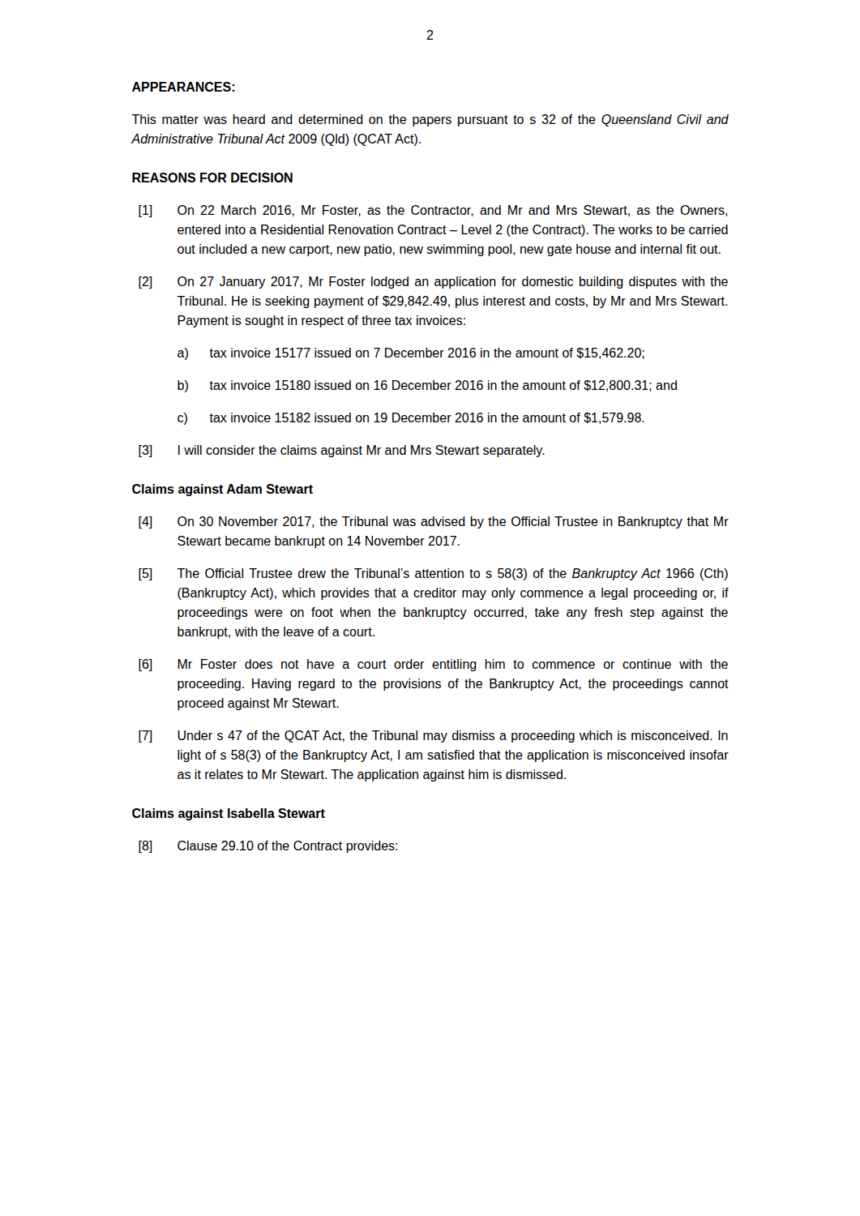2
APPEARANCES:
This matter was heard and determined on the papers pursuant to s 32 of the Queensland Civil and Administrative Tribunal Act 2009 (Qld) (QCAT Act).
REASONS FOR DECISION
On 22 March 2016, Mr Foster, as the Contractor, and Mr and Mrs Stewart, as the Owners, entered into a Residential Renovation Contract – Level 2 (the Contract). The works to be carried out included a new carport, new patio, new swimming pool, new gate house and internal fit out.
On 27 January 2017, Mr Foster lodged an application for domestic building disputes with the Tribunal. He is seeking payment of $29,842.49, plus interest and costs, by Mr and Mrs Stewart. Payment is sought in respect of three tax invoices:
tax invoice 15177 issued on 7 December 2016 in the amount of $15,462.20;
tax invoice 15180 issued on 16 December 2016 in the amount of $12,800.31; and
tax invoice 15182 issued on 19 December 2016 in the amount of $1,579.98.
I will consider the claims against Mr and Mrs Stewart separately.
Claims against Adam Stewart
On 30 November 2017, the Tribunal was advised by the Official Trustee in Bankruptcy that Mr Stewart became bankrupt on 14 November 2017.
The Official Trustee drew the Tribunal’s attention to s 58(3) of the Bankruptcy Act 1966 (Cth) (Bankruptcy Act), which provides that a creditor may only commence a legal proceeding or, if proceedings were on foot when the bankruptcy occurred, take any fresh step against the bankrupt, with the leave of a court.
Mr Foster does not have a court order entitling him to commence or continue with the proceeding. Having regard to the provisions of the Bankruptcy Act, the proceedings cannot proceed against Mr Stewart.
Under s 47 of the QCAT Act, the Tribunal may dismiss a proceeding which is misconceived. In light of s 58(3) of the Bankruptcy Act, I am satisfied that the application is misconceived insofar as it relates to Mr Stewart. The application against him is dismissed.
Claims against Isabella Stewart
Clause 29.10 of the Contract provides: